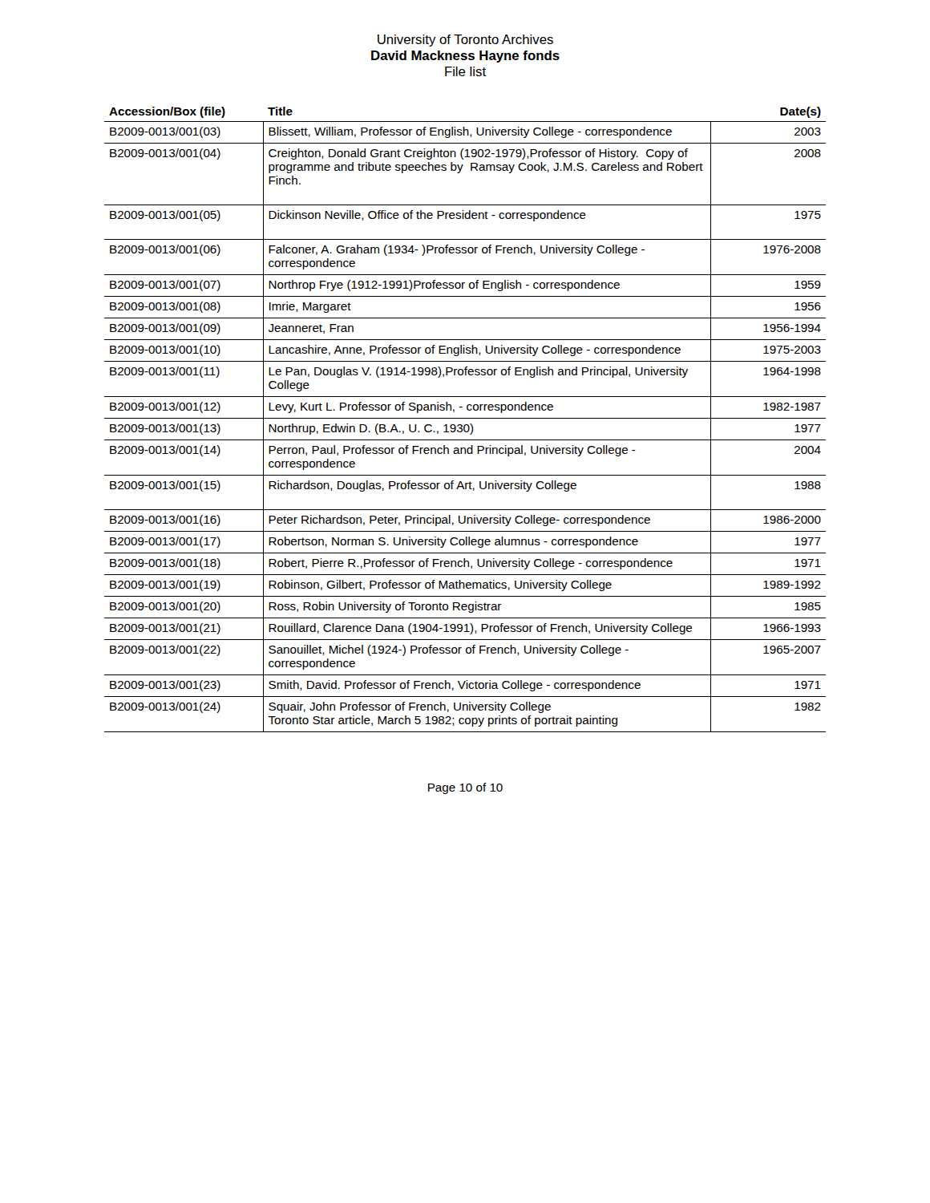University of Toronto Archives
David Mackness Hayne fonds
File list
| Accession/Box (file) | Title | Date(s) |
| --- | --- | --- |
| B2009-0013/001(03) | Blissett, William, Professor of English, University College - correspondence | 2003 |
| B2009-0013/001(04) | Creighton, Donald Grant Creighton (1902-1979),Professor of History. Copy of programme and tribute speeches by Ramsay Cook, J.M.S. Careless and Robert Finch. | 2008 |
| B2009-0013/001(05) | Dickinson Neville, Office of the President - correspondence | 1975 |
| B2009-0013/001(06) | Falconer, A. Graham (1934- )Professor of French, University College - correspondence | 1976-2008 |
| B2009-0013/001(07) | Northrop Frye (1912-1991)Professor of English - correspondence | 1959 |
| B2009-0013/001(08) | Imrie, Margaret | 1956 |
| B2009-0013/001(09) | Jeanneret, Fran | 1956-1994 |
| B2009-0013/001(10) | Lancashire, Anne, Professor of English, University College - correspondence | 1975-2003 |
| B2009-0013/001(11) | Le Pan, Douglas V. (1914-1998),Professor of English and Principal, University College | 1964-1998 |
| B2009-0013/001(12) | Levy, Kurt L. Professor of Spanish, - correspondence | 1982-1987 |
| B2009-0013/001(13) | Northrup, Edwin D. (B.A., U. C., 1930) | 1977 |
| B2009-0013/001(14) | Perron, Paul, Professor of French and Principal, University College - correspondence | 2004 |
| B2009-0013/001(15) | Richardson, Douglas, Professor of Art, University College | 1988 |
| B2009-0013/001(16) | Peter Richardson, Peter, Principal, University College- correspondence | 1986-2000 |
| B2009-0013/001(17) | Robertson, Norman S. University College alumnus - correspondence | 1977 |
| B2009-0013/001(18) | Robert, Pierre R.,Professor of French, University College - correspondence | 1971 |
| B2009-0013/001(19) | Robinson, Gilbert, Professor of Mathematics, University College | 1989-1992 |
| B2009-0013/001(20) | Ross, Robin University of Toronto Registrar | 1985 |
| B2009-0013/001(21) | Rouillard, Clarence Dana (1904-1991), Professor of French, University College | 1966-1993 |
| B2009-0013/001(22) | Sanouillet, Michel (1924-) Professor of French, University College - correspondence | 1965-2007 |
| B2009-0013/001(23) | Smith, David. Professor of French, Victoria College - correspondence | 1971 |
| B2009-0013/001(24) | Squair, John Professor of French, University College Toronto Star article, March 5 1982; copy prints of portrait painting | 1982 |
Page 10 of 10